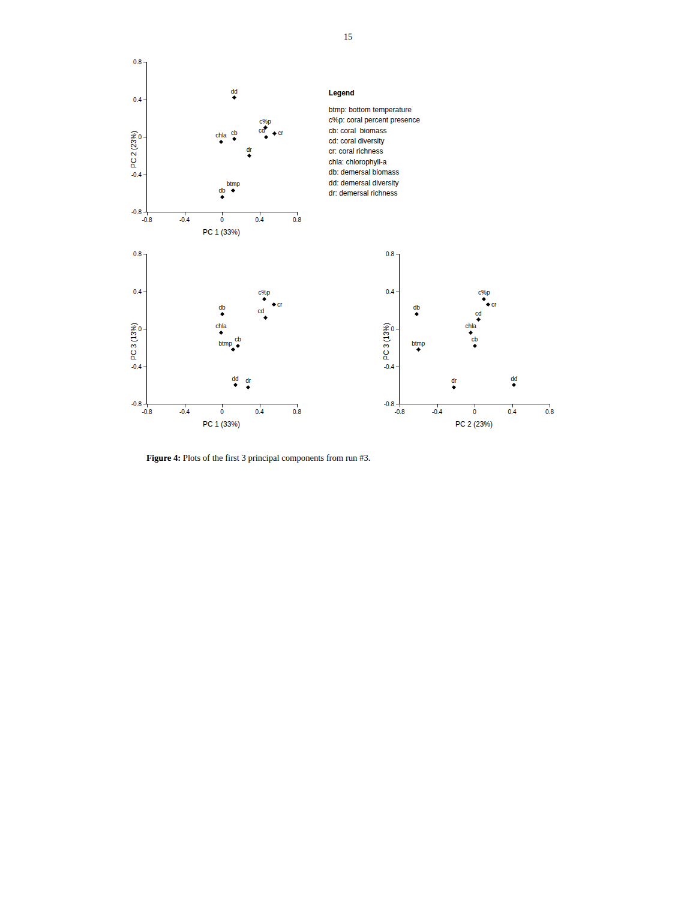15
PC 2 (23%)
0.8
0.4
0
-0.4
-0.8
-0.8
-0.4
0
0.4
0.8
dd
c%p
cr
cd
cb
chla
dr
btmp
db
PC 1 (33%)
Legend
btmp: bottom temperature
c%p: coral percent presence
cb: coral biomass
cd: coral diversity
cr: coral richness
chla: chlorophyll-a
db: demersal biomass
dd: demersal diversity
dr: demersal richness
PC 3 (13%)
0.8
0.4
0
-0.4
-0.8
-0.8
-0.4
0
0.4
0.8
c%p
cr
db
cd
chla
cb
btmp
dd
dr
PC 1 (33%)
PC 3 (13%)
0.8
0.4
0
-0.4
-0.8
-0.8
-0.4
0
0.4
0.8
c%p
cr
db
cd
chla
cb
btmp
dr
dd
PC 2 (23%)
Figure 4: Plots of the first 3 principal components from run #3.